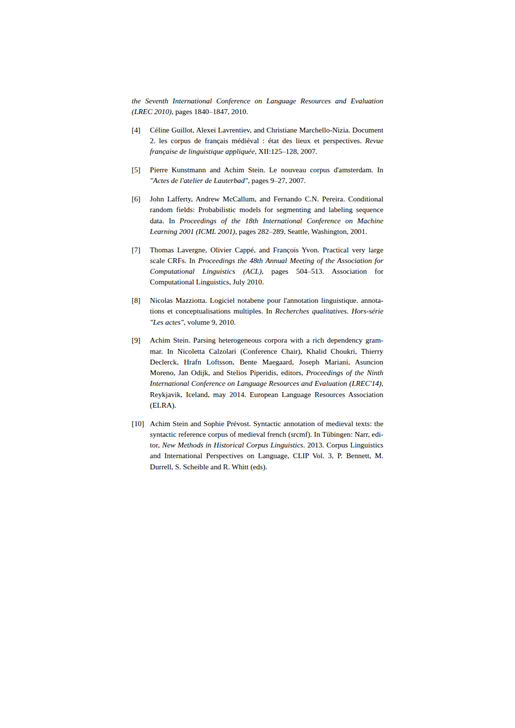the Seventh International Conference on Language Resources and Evaluation (LREC 2010), pages 1840–1847, 2010.
[4] Céline Guillot, Alexei Lavrentiev, and Christiane Marchello-Nizia. Document 2. les corpus de français médiéval : état des lieux et perspectives. Revue française de linguistique appliquée, XII:125–128, 2007.
[5] Pierre Kunstmann and Achim Stein. Le nouveau corpus d'amsterdam. In "Actes de l'atelier de Lauterbad", pages 9–27, 2007.
[6] John Lafferty, Andrew McCallum, and Fernando C.N. Pereira. Conditional random fields: Probabilistic models for segmenting and labeling sequence data. In Proceedings of the 18th International Conference on Machine Learning 2001 (ICML 2001), pages 282–289, Seattle, Washington, 2001.
[7] Thomas Lavergne, Olivier Cappé, and François Yvon. Practical very large scale CRFs. In Proceedings the 48th Annual Meeting of the Association for Computational Linguistics (ACL), pages 504–513. Association for Computational Linguistics, July 2010.
[8] Nicolas Mazziotta. Logiciel notabene pour l'annotation linguistique. annotations et conceptualisations multiples. In Recherches qualitatives. Hors-série "Les actes", volume 9, 2010.
[9] Achim Stein. Parsing heterogeneous corpora with a rich dependency grammar. In Nicoletta Calzolari (Conference Chair), Khalid Choukri, Thierry Declerck, Hrafn Loftsson, Bente Maegaard, Joseph Mariani, Asuncion Moreno, Jan Odijk, and Stelios Piperidis, editors, Proceedings of the Ninth International Conference on Language Resources and Evaluation (LREC'14), Reykjavik, Iceland, may 2014. European Language Resources Association (ELRA).
[10] Achim Stein and Sophie Prévost. Syntactic annotation of medieval texts: the syntactic reference corpus of medieval french (srcmf). In Tübingen: Narr, editor, New Methods in Historical Corpus Linguistics. 2013. Corpus Linguistics and International Perspectives on Language, CLIP Vol. 3, P. Bennett, M. Durrell, S. Scheible and R. Whitt (eds).